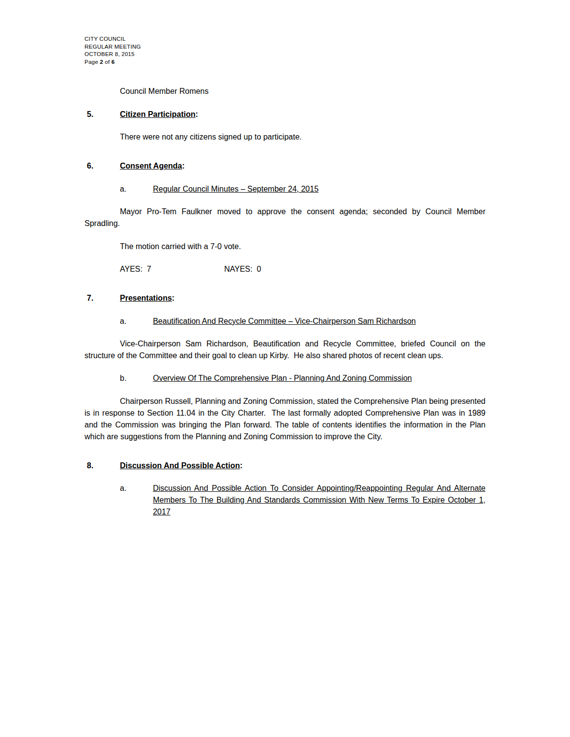CITY COUNCIL
REGULAR MEETING
OCTOBER 8, 2015
Page 2 of 6
Council Member Romens
5. Citizen Participation:
There were not any citizens signed up to participate.
6. Consent Agenda:
a. Regular Council Minutes – September 24, 2015
Mayor Pro-Tem Faulkner moved to approve the consent agenda; seconded by Council Member Spradling.
The motion carried with a 7-0 vote.
AYES: 7 NAYES: 0
7. Presentations:
a. Beautification And Recycle Committee – Vice-Chairperson Sam Richardson
Vice-Chairperson Sam Richardson, Beautification and Recycle Committee, briefed Council on the structure of the Committee and their goal to clean up Kirby. He also shared photos of recent clean ups.
b. Overview Of The Comprehensive Plan - Planning And Zoning Commission
Chairperson Russell, Planning and Zoning Commission, stated the Comprehensive Plan being presented is in response to Section 11.04 in the City Charter. The last formally adopted Comprehensive Plan was in 1989 and the Commission was bringing the Plan forward. The table of contents identifies the information in the Plan which are suggestions from the Planning and Zoning Commission to improve the City.
8. Discussion And Possible Action:
a. Discussion And Possible Action To Consider Appointing/Reappointing Regular And Alternate Members To The Building And Standards Commission With New Terms To Expire October 1, 2017